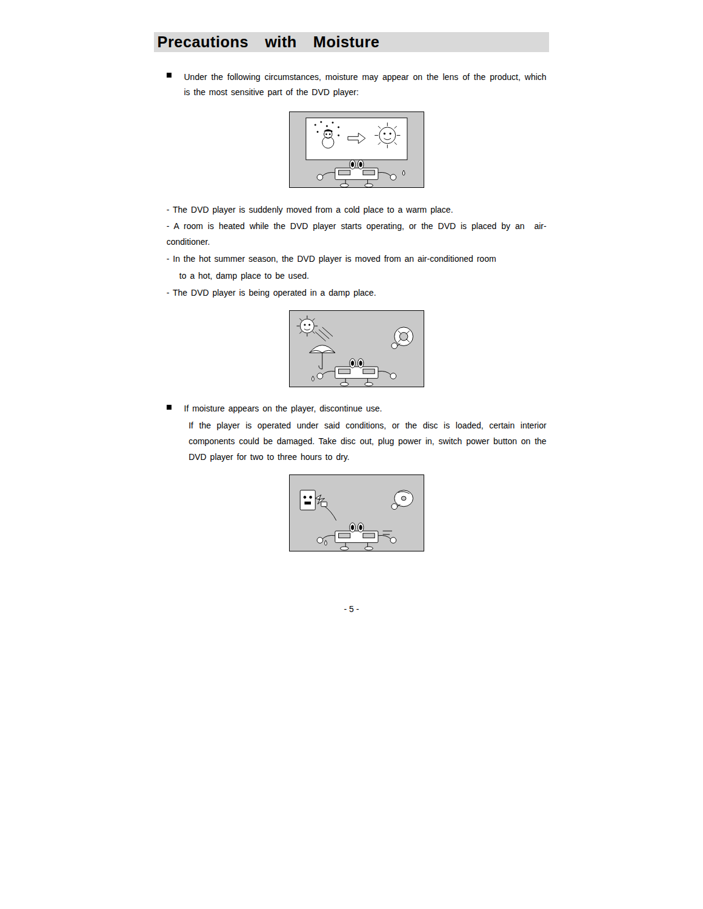Precautions with Moisture
Under the following circumstances, moisture may appear on the lens of the product, which is the most sensitive part of the DVD player:
- The DVD player is suddenly moved from a cold place to a warm place.
- A room is heated while the DVD player starts operating, or the DVD is placed by an air-conditioner.
- In the hot summer season, the DVD player is moved from an air-conditioned room
to a hot, damp place to be used.
- The DVD player is being operated in a damp place.
If moisture appears on the player, discontinue use.
If the player is operated under said conditions, or the disc is loaded, certain interior components could be damaged. Take disc out, plug power in, switch power button on the DVD player for two to three hours to dry.
- 5 -